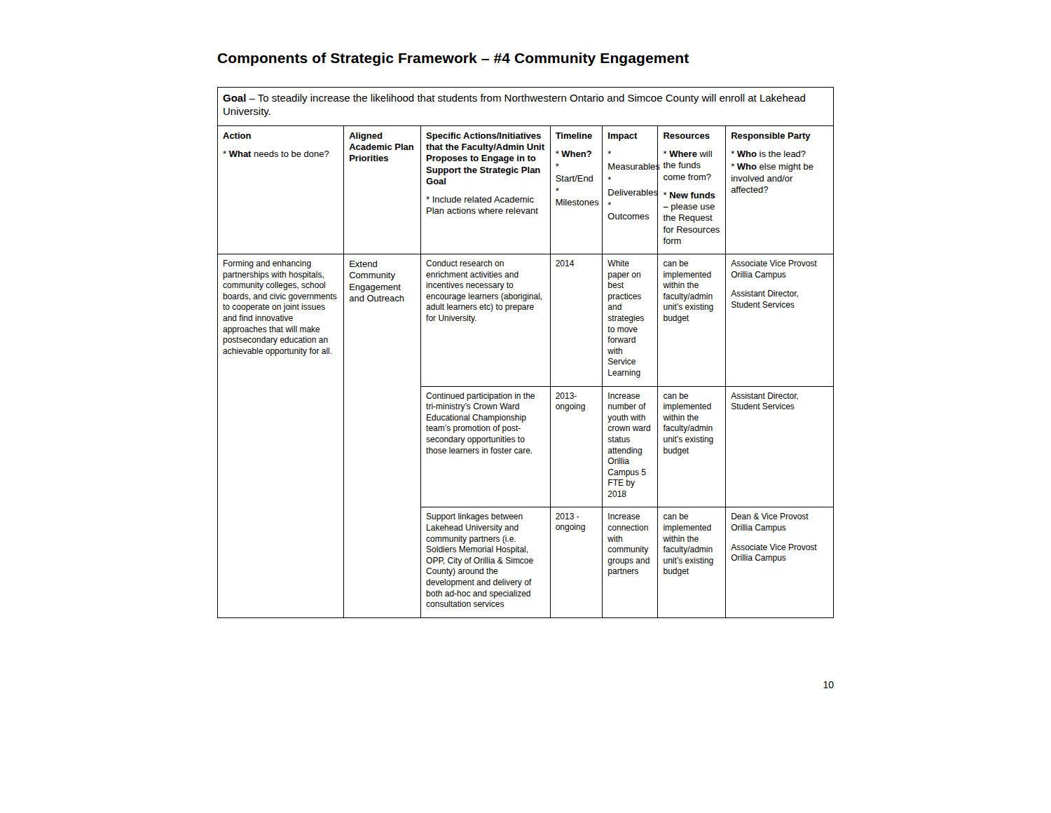Components of Strategic Framework – #4 Community Engagement
| Goal – To steadily increase the likelihood that students from Northwestern Ontario and Simcoe County will enroll at Lakehead University. |
| Action * What needs to be done? | Aligned Academic Plan Priorities | Specific Actions/Initiatives that the Faculty/Admin Unit Proposes to Engage in to Support the Strategic Plan Goal * Include related Academic Plan actions where relevant | Timeline * When? * Start/End * Milestones | Impact * Measurables * Deliverables * Outcomes | Resources * Where will the funds come from? * New funds – please use the Request for Resources form | Responsible Party * Who is the lead? * Who else might be involved and/or affected? |
| Forming and enhancing partnerships with hospitals, community colleges, school boards, and civic governments to cooperate on joint issues and find innovative approaches that will make postsecondary education an achievable opportunity for all. | Extend Community Engagement and Outreach | Conduct research on enrichment activities and incentives necessary to encourage learners (aboriginal, adult learners etc) to prepare for University. | 2014 | White paper on best practices and strategies to move forward with Service Learning | can be implemented within the faculty/admin unit’s existing budget | Associate Vice Provost Orillia Campus Assistant Director, Student Services |
| Continued participation in the tri-ministry’s Crown Ward Educational Championship team’s promotion of post-secondary opportunities to those learners in foster care. | 2013-ongoing | Increase number of youth with crown ward status attending Orillia Campus 5 FTE by 2018 | can be implemented within the faculty/admin unit’s existing budget | Assistant Director, Student Services |
| Support linkages between Lakehead University and community partners (i.e. Soldiers Memorial Hospital, OPP, City of Orillia & Simcoe County) around the development and delivery of both ad-hoc and specialized consultation services | 2013 -ongoing | Increase connection with community groups and partners | can be implemented within the faculty/admin unit’s existing budget | Dean & Vice Provost Orillia Campus Associate Vice Provost Orillia Campus |
10